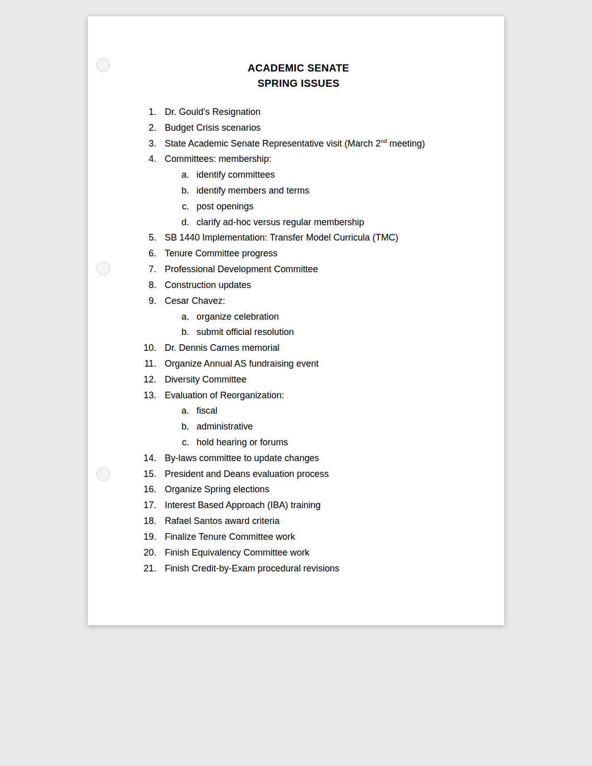ACADEMIC SENATESPRING ISSUES
Dr. Gould’s Resignation
Budget Crisis scenarios
State Academic Senate Representative visit (March 2nd meeting)
Committees: membership:
identify committees
identify members and terms
post openings
clarify ad-hoc versus regular membership
SB 1440 Implementation: Transfer Model Curricula (TMC)
Tenure Committee progress
Professional Development Committee
Construction updates
Cesar Chavez:
organize celebration
submit official resolution
Dr. Dennis Carnes memorial
Organize Annual AS fundraising event
Diversity Committee
Evaluation of Reorganization:
fiscal
administrative
hold hearing or forums
By-laws committee to update changes
President and Deans evaluation process
Organize Spring elections
Interest Based Approach (IBA) training
Rafael Santos award criteria
Finalize Tenure Committee work
Finish Equivalency Committee work
Finish Credit-by-Exam procedural revisions